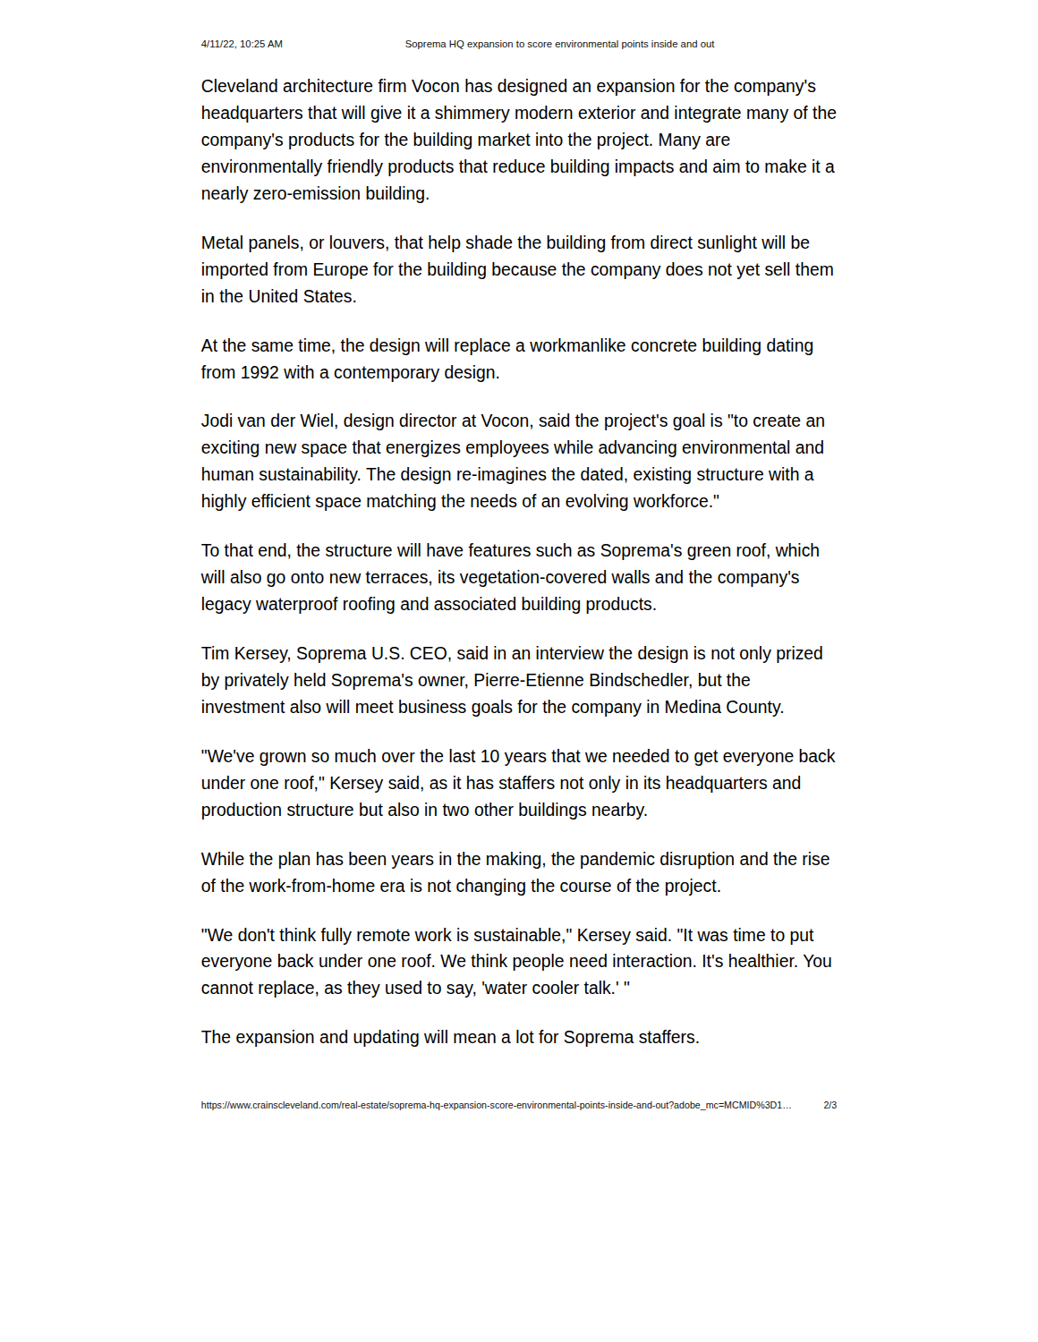4/11/22, 10:25 AM Soprema HQ expansion to score environmental points inside and out
Cleveland architecture firm Vocon has designed an expansion for the company's headquarters that will give it a shimmery modern exterior and integrate many of the company's products for the building market into the project. Many are environmentally friendly products that reduce building impacts and aim to make it a nearly zero-emission building.
Metal panels, or louvers, that help shade the building from direct sunlight will be imported from Europe for the building because the company does not yet sell them in the United States.
At the same time, the design will replace a workmanlike concrete building dating from 1992 with a contemporary design.
Jodi van der Wiel, design director at Vocon, said the project's goal is "to create an exciting new space that energizes employees while advancing environmental and human sustainability. The design re-imagines the dated, existing structure with a highly efficient space matching the needs of an evolving workforce."
To that end, the structure will have features such as Soprema's green roof, which will also go onto new terraces, its vegetation-covered walls and the company's legacy waterproof roofing and associated building products.
Tim Kersey, Soprema U.S. CEO, said in an interview the design is not only prized by privately held Soprema's owner, Pierre-Etienne Bindschedler, but the investment also will meet business goals for the company in Medina County.
"We've grown so much over the last 10 years that we needed to get everyone back under one roof," Kersey said, as it has staffers not only in its headquarters and production structure but also in two other buildings nearby.
While the plan has been years in the making, the pandemic disruption and the rise of the work-from-home era is not changing the course of the project.
"We don't think fully remote work is sustainable," Kersey said. "It was time to put everyone back under one roof. We think people need interaction. It's healthier. You cannot replace, as they used to say, 'water cooler talk.' "
The expansion and updating will mean a lot for Soprema staffers.
https://www.crainscleveland.com/real-estate/soprema-hq-expansion-score-environmental-points-inside-and-out?adobe_mc=MCMID%3D1679497707774768818428… 2/3